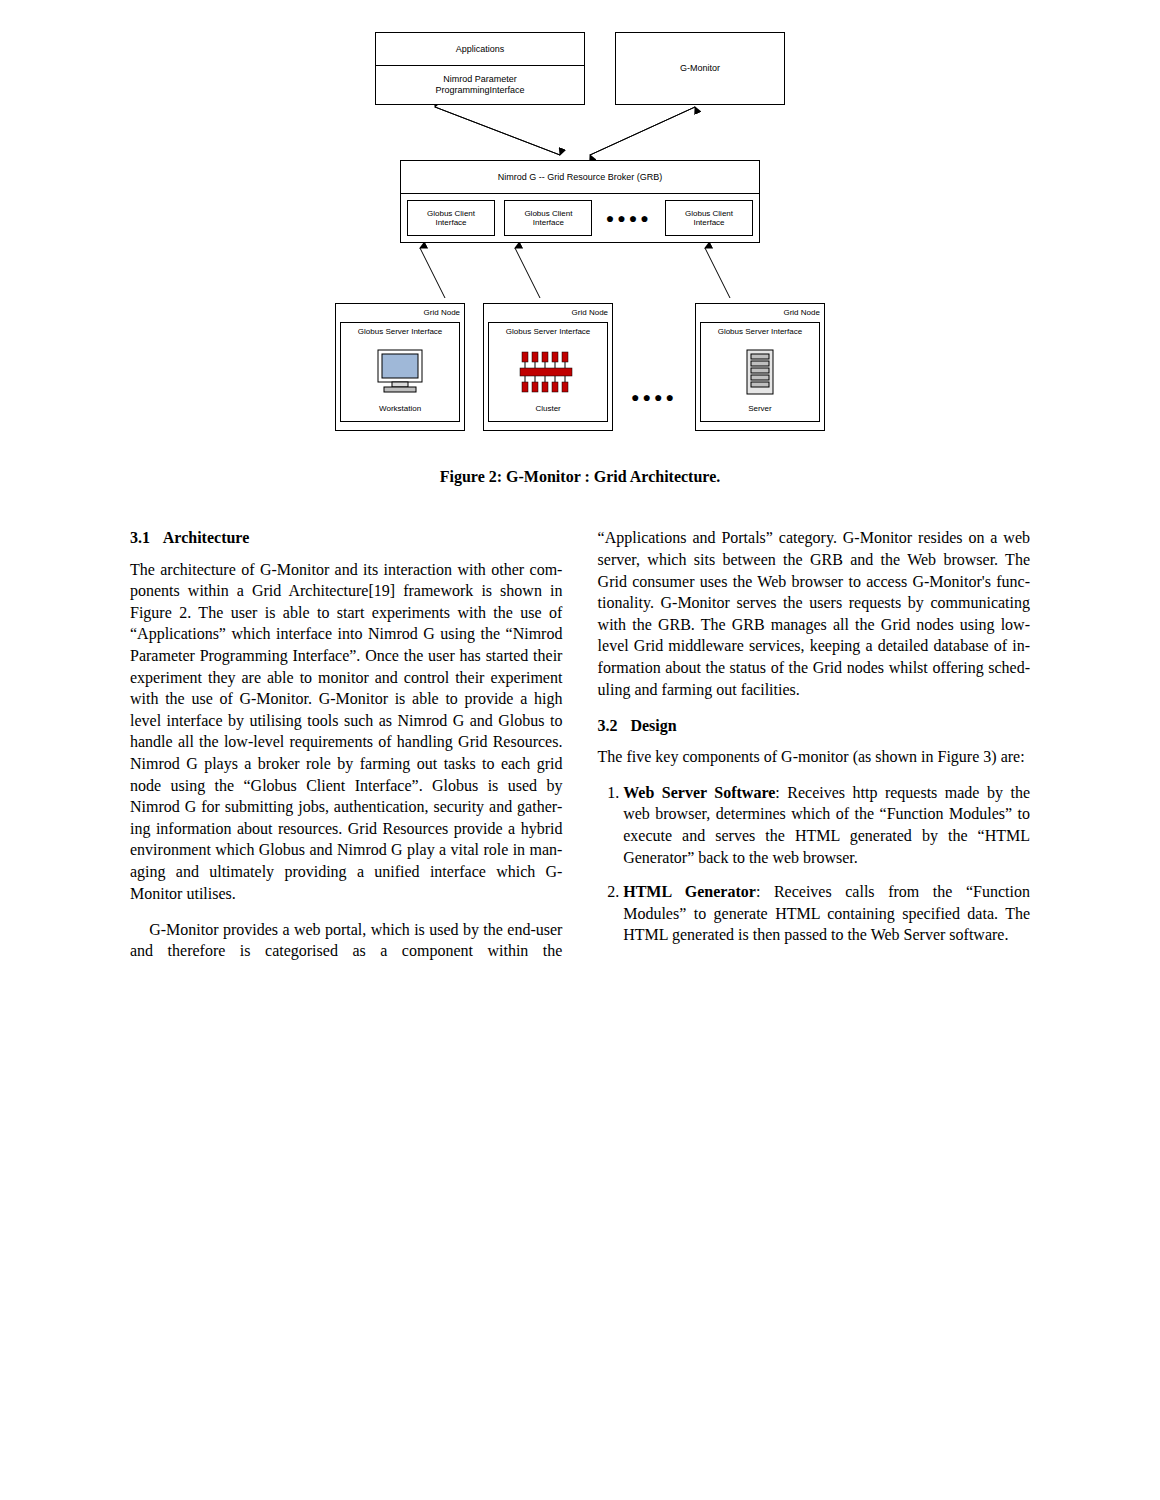Top row: Applications / Nimrod Parameter Programming Interface + G-Monitor
Applications
Nimrod Parameter
ProgrammingInterface
G-Monitor
Nimrod G -- Grid Resource Broker (GRB)
Globus Client
Interface
Globus Client
Interface
●●●●
Globus Client
Interface
Grid Node
Globus Server Interface
Workstation
Grid Node
Globus Server Interface
Cluster
●●●●
Grid Node
Globus Server Interface
Server
Figure 2: G-Monitor : Grid Architecture.
3.1 Architecture
The architecture of G-Monitor and its interaction with other components within a Grid Architecture[19] framework is shown in Figure 2. The user is able to start experiments with the use of “Applications” which interface into Nimrod G using the “Nimrod Parameter Programming Interface”. Once the user has started their experiment they are able to monitor and control their experiment with the use of G-Monitor. G-Monitor is able to provide a high level interface by utilising tools such as Nimrod G and Globus to handle all the low-level requirements of handling Grid Resources. Nimrod G plays a broker role by farming out tasks to each grid node using the “Globus Client Interface”. Globus is used by Nimrod G for submitting jobs, authentication, security and gathering information about resources. Grid Resources provide a hybrid environment which Globus and Nimrod G play a vital role in managing and ultimately providing a unified interface which G-Monitor utilises.
G-Monitor provides a web portal, which is used by the end-user and therefore is categorised as a component within the “Applications and Portals” category. G-Monitor resides on a web server, which sits between the GRB and the Web browser. The Grid consumer uses the Web browser to access G-Monitor's functionality. G-Monitor serves the users requests by communicating with the GRB. The GRB manages all the Grid nodes using low-level Grid middleware services, keeping a detailed database of information about the status of the Grid nodes whilst offering scheduling and farming out facilities.
3.2 Design
The five key components of G-monitor (as shown in Figure 3) are:
Web Server Software: Receives http requests made by the web browser, determines which of the “Function Modules” to execute and serves the HTML generated by the “HTML Generator” back to the web browser.
HTML Generator: Receives calls from the “Function Modules” to generate HTML containing specified data. The HTML generated is then passed to the Web Server software.